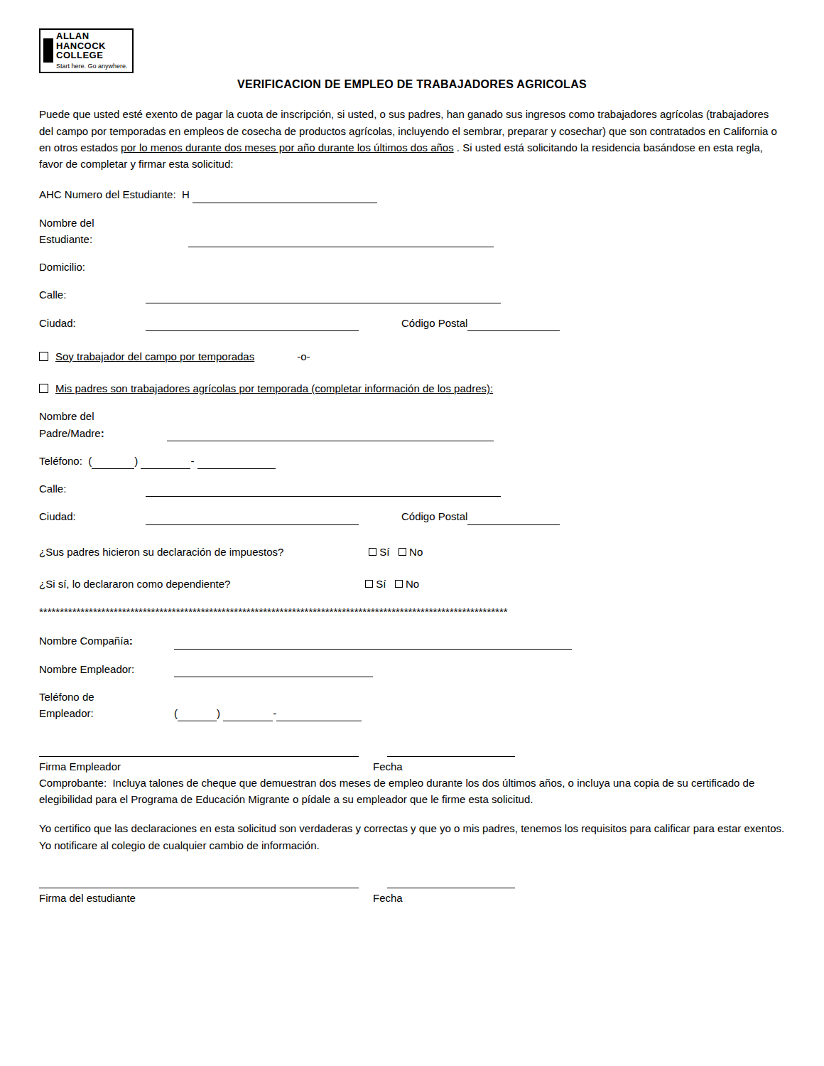ALLAN
HANCOCK
COLLEGE
Start here. Go anywhere.
VERIFICACION DE EMPLEO DE TRABAJADORES AGRICOLAS
Puede que usted esté exento de pagar la cuota de inscripción, si usted, o sus padres, han ganado sus ingresos como trabajadores agrícolas (trabajadores del campo por temporadas en empleos de cosecha de productos agrícolas, incluyendo el sembrar, preparar y cosechar) que son contratados en California o en otros estados por lo menos durante dos meses por año durante los últimos dos años . Si usted está solicitando la residencia basándose en esta regla, favor de completar y firmar esta solicitud:
AHC Numero del Estudiante: H
Nombre del Estudiante:
Domicilio:
Calle:
Ciudad: Código Postal
Soy trabajador del campo por temporadas -o-
Mis padres son trabajadores agrícolas por temporada (completar información de los padres):
Nombre del Padre/Madre:
Teléfono: ( ) -
Calle:
Ciudad: Código Postal
¿Sus padres hicieron su declaración de impuestos? Sí No
¿Si sí, lo declararon como dependiente? Sí No
*****************************************************************************************************************
Nombre Compañía:
Nombre Empleador:
Teléfono de Empleador: ( ) -
Firma Empleador Fecha
Comprobante: Incluya talones de cheque que demuestran dos meses de empleo durante los dos últimos años, o incluya una copia de su certificado de elegibilidad para el Programa de Educación Migrante o pídale a su empleador que le firme esta solicitud.
Yo certifico que las declaraciones en esta solicitud son verdaderas y correctas y que yo o mis padres, tenemos los requisitos para calificar para estar exentos. Yo notificare al colegio de cualquier cambio de información.
Firma del estudiante Fecha